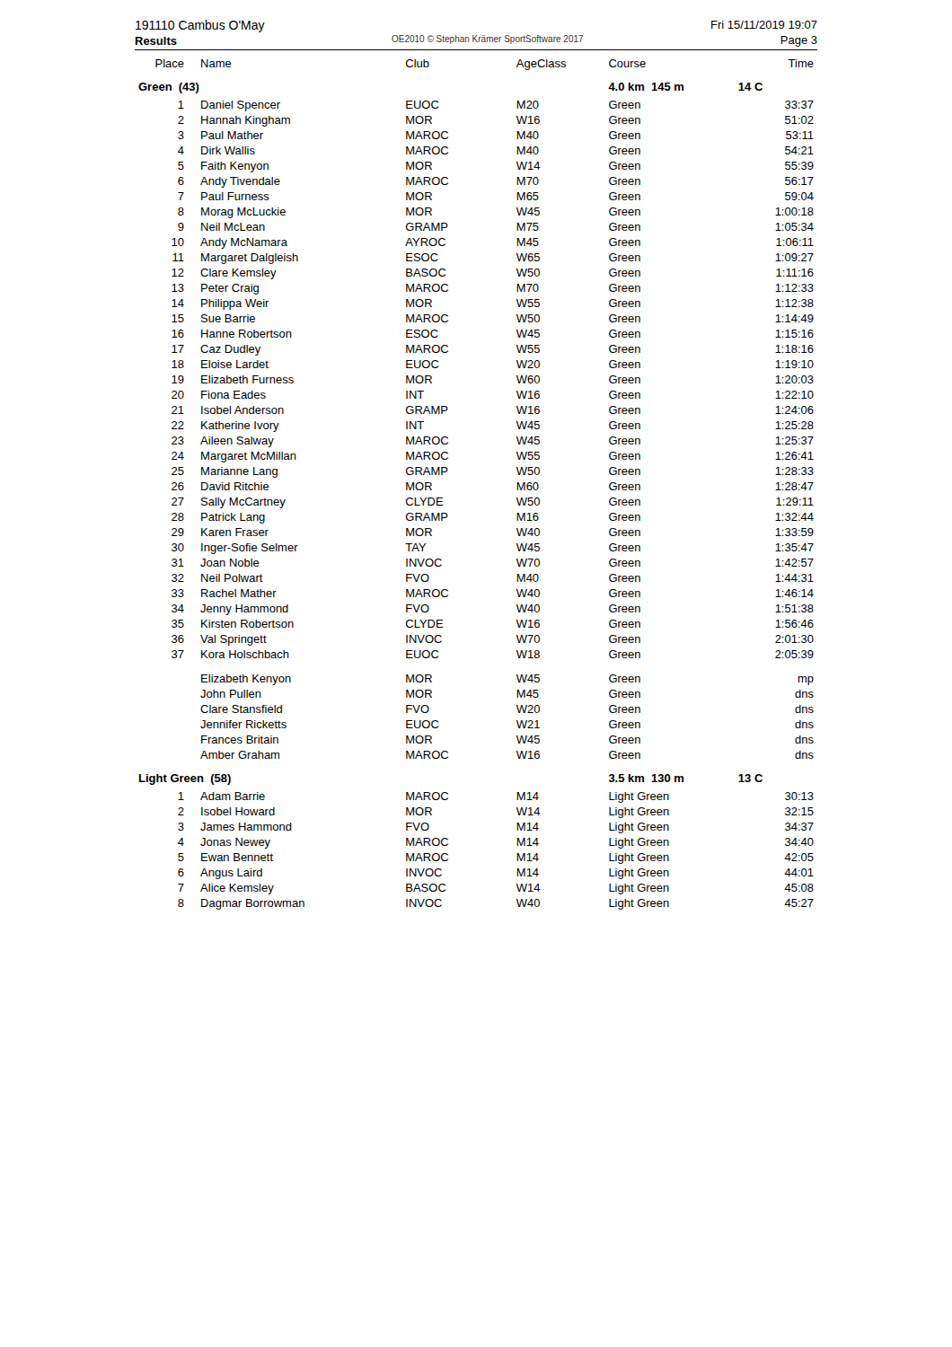191110 Cambus O'May
Results
OE2010 © Stephan Krämer SportSoftware 2017
Fri 15/11/2019 19:07
Page 3
| Place | Name | Club | AgeClass | Course | Time |
| --- | --- | --- | --- | --- | --- |
| Green (43) | 4.0 km 145 m | 14 C |
| 1 | Daniel Spencer | EUOC | M20 | Green | 33:37 |
| 2 | Hannah Kingham | MOR | W16 | Green | 51:02 |
| 3 | Paul Mather | MAROC | M40 | Green | 53:11 |
| 4 | Dirk Wallis | MAROC | M40 | Green | 54:21 |
| 5 | Faith Kenyon | MOR | W14 | Green | 55:39 |
| 6 | Andy Tivendale | MAROC | M70 | Green | 56:17 |
| 7 | Paul Furness | MOR | M65 | Green | 59:04 |
| 8 | Morag McLuckie | MOR | W45 | Green | 1:00:18 |
| 9 | Neil McLean | GRAMP | M75 | Green | 1:05:34 |
| 10 | Andy McNamara | AYROC | M45 | Green | 1:06:11 |
| 11 | Margaret Dalgleish | ESOC | W65 | Green | 1:09:27 |
| 12 | Clare Kemsley | BASOC | W50 | Green | 1:11:16 |
| 13 | Peter Craig | MAROC | M70 | Green | 1:12:33 |
| 14 | Philippa Weir | MOR | W55 | Green | 1:12:38 |
| 15 | Sue Barrie | MAROC | W50 | Green | 1:14:49 |
| 16 | Hanne Robertson | ESOC | W45 | Green | 1:15:16 |
| 17 | Caz Dudley | MAROC | W55 | Green | 1:18:16 |
| 18 | Eloise Lardet | EUOC | W20 | Green | 1:19:10 |
| 19 | Elizabeth Furness | MOR | W60 | Green | 1:20:03 |
| 20 | Fiona Eades | INT | W16 | Green | 1:22:10 |
| 21 | Isobel Anderson | GRAMP | W16 | Green | 1:24:06 |
| 22 | Katherine Ivory | INT | W45 | Green | 1:25:28 |
| 23 | Aileen Salway | MAROC | W45 | Green | 1:25:37 |
| 24 | Margaret McMillan | MAROC | W55 | Green | 1:26:41 |
| 25 | Marianne Lang | GRAMP | W50 | Green | 1:28:33 |
| 26 | David Ritchie | MOR | M60 | Green | 1:28:47 |
| 27 | Sally McCartney | CLYDE | W50 | Green | 1:29:11 |
| 28 | Patrick Lang | GRAMP | M16 | Green | 1:32:44 |
| 29 | Karen Fraser | MOR | W40 | Green | 1:33:59 |
| 30 | Inger-Sofie Selmer | TAY | W45 | Green | 1:35:47 |
| 31 | Joan Noble | INVOC | W70 | Green | 1:42:57 |
| 32 | Neil Polwart | FVO | M40 | Green | 1:44:31 |
| 33 | Rachel Mather | MAROC | W40 | Green | 1:46:14 |
| 34 | Jenny Hammond | FVO | W40 | Green | 1:51:38 |
| 35 | Kirsten Robertson | CLYDE | W16 | Green | 1:56:46 |
| 36 | Val Springett | INVOC | W70 | Green | 2:01:30 |
| 37 | Kora Holschbach | EUOC | W18 | Green | 2:05:39 |
| | Elizabeth Kenyon | MOR | W45 | Green | mp |
| | John Pullen | MOR | M45 | Green | dns |
| | Clare Stansfield | FVO | W20 | Green | dns |
| | Jennifer Ricketts | EUOC | W21 | Green | dns |
| | Frances Britain | MOR | W45 | Green | dns |
| | Amber Graham | MAROC | W16 | Green | dns |
| Light Green (58) | 3.5 km 130 m | 13 C |
| 1 | Adam Barrie | MAROC | M14 | Light Green | 30:13 |
| 2 | Isobel Howard | MOR | W14 | Light Green | 32:15 |
| 3 | James Hammond | FVO | M14 | Light Green | 34:37 |
| 4 | Jonas Newey | MAROC | M14 | Light Green | 34:40 |
| 5 | Ewan Bennett | MAROC | M14 | Light Green | 42:05 |
| 6 | Angus Laird | INVOC | M14 | Light Green | 44:01 |
| 7 | Alice Kemsley | BASOC | W14 | Light Green | 45:08 |
| 8 | Dagmar Borrowman | INVOC | W40 | Light Green | 45:27 |